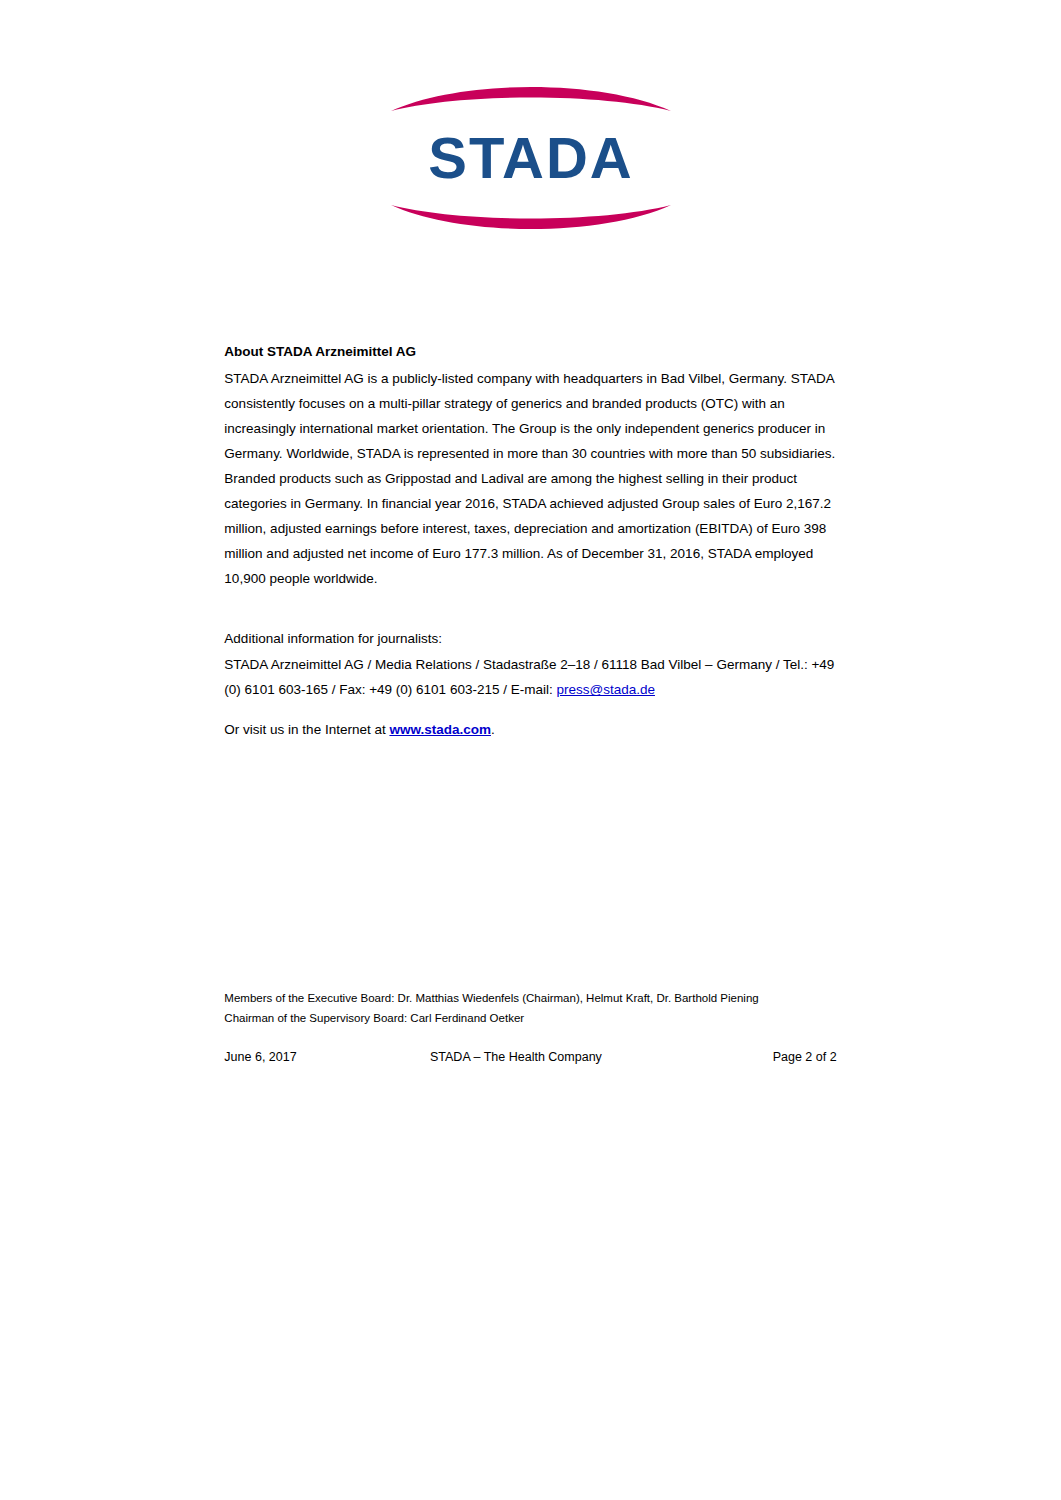STADA
About STADA Arzneimittel AG
STADA Arzneimittel AG is a publicly-listed company with headquarters in Bad Vilbel, Germany. STADA consistently focuses on a multi-pillar strategy of generics and branded products (OTC) with an increasingly international market orientation. The Group is the only independent generics producer in Germany. Worldwide, STADA is represented in more than 30 countries with more than 50 subsidiaries. Branded products such as Grippostad and Ladival are among the highest selling in their product categories in Germany. In financial year 2016, STADA achieved adjusted Group sales of Euro 2,167.2 million, adjusted earnings before interest, taxes, depreciation and amortization (EBITDA) of Euro 398 million and adjusted net income of Euro 177.3 million. As of December 31, 2016, STADA employed 10,900 people worldwide.
Additional information for journalists:
STADA Arzneimittel AG / Media Relations / Stadastraße 2–18 / 61118 Bad Vilbel – Germany / Tel.: +49 (0) 6101 603-165 / Fax: +49 (0) 6101 603-215 / E-mail: press@stada.de
Or visit us in the Internet at www.stada.com.
Members of the Executive Board: Dr. Matthias Wiedenfels (Chairman), Helmut Kraft, Dr. Barthold Piening
Chairman of the Supervisory Board: Carl Ferdinand Oetker
June 6, 2017
STADA – The Health Company
Page 2 of 2